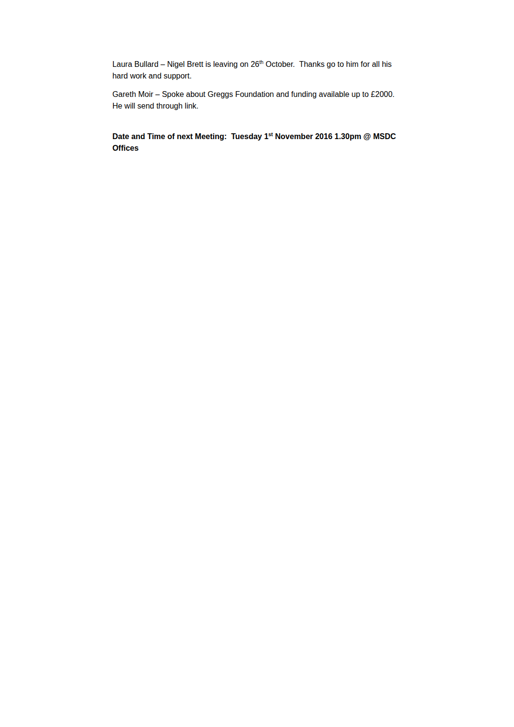Laura Bullard – Nigel Brett is leaving on 26th October. Thanks go to him for all his hard work and support.
Gareth Moir – Spoke about Greggs Foundation and funding available up to £2000. He will send through link.
Date and Time of next Meeting: Tuesday 1st November 2016 1.30pm @ MSDC Offices